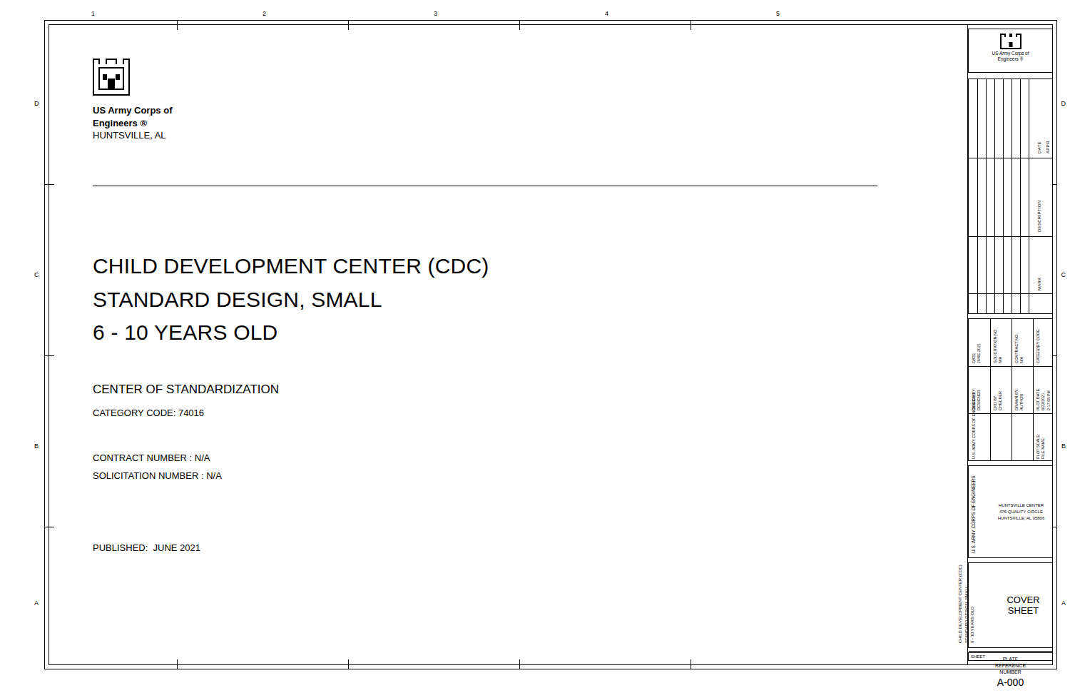1
2
3
4
5
D
C
B
A
D
C
B
A
US Army Corps of
Engineers ®
HUNTSVILLE, AL
CHILD DEVELOPMENT CENTER (CDC)
STANDARD DESIGN, SMALL
6 - 10 YEARS OLD
CENTER OF STANDARDIZATION
CATEGORY CODE: 74016
CONTRACT NUMBER : N/A
SOLICITATION NUMBER : N/A
PUBLISHED: JUNE 2021
US Army Corps of
Engineers ®
DATE
APPR
DESCRIPTION
MARK
DATE:
JUNE 2021
DESIGN BY:
DESIGNER
U.S. ARMY CORPS OF ENGINEERS
SOLICITATION NO:
N/A
CKD BY:
CHECKER
CONTRACT NO:
N/A
DRAWN BY:
AUTHOR
CATEGORY CODE:
PLOT DATE:
6/22/2021
2:17:55 PM
PLOT SCALE:
FILE NAME:
U.S. ARMY CORPS OF ENGINEERS
HUNTSVILLE CENTER
475 QUALITY CIRCLE
HUNTSVILLE, AL 35806
CHILD DEVELOPMENT CENTER (CDC)
STANDARD DESIGN, SMALL
6 - 10 YEARS OLD
COVER SHEET
PLATE
REFERENCE
NUMBER
A-000
SHEET